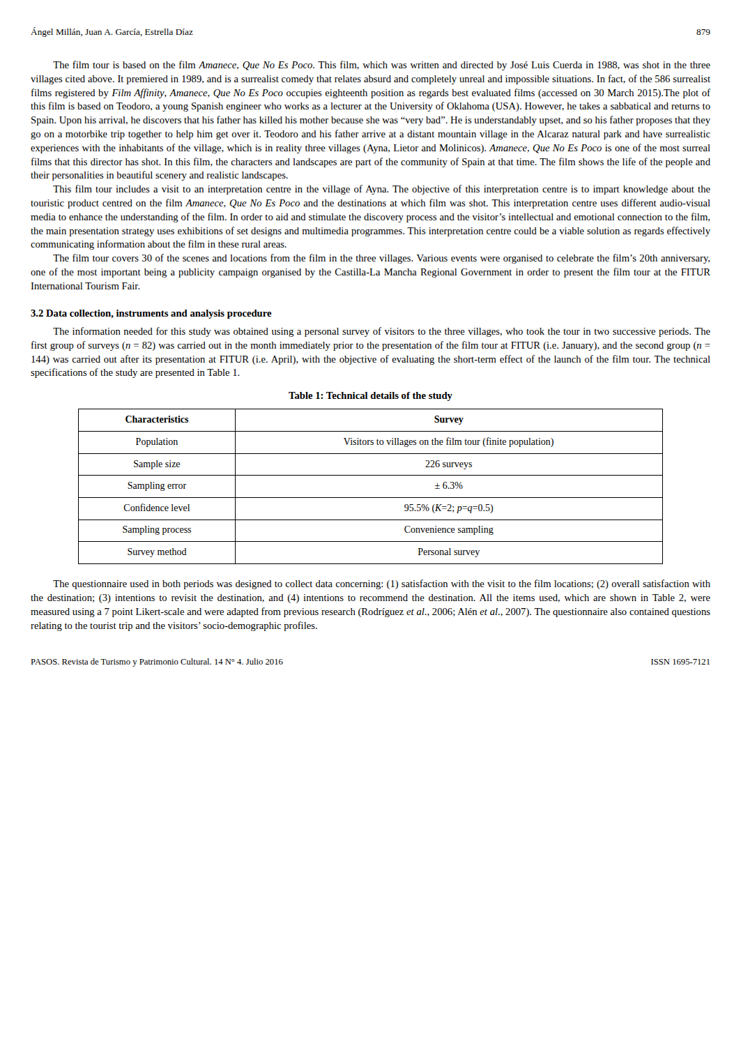Ángel Millán, Juan A. García, Estrella Díaz 879
The film tour is based on the film Amanece, Que No Es Poco. This film, which was written and directed by José Luis Cuerda in 1988, was shot in the three villages cited above. It premiered in 1989, and is a surrealist comedy that relates absurd and completely unreal and impossible situations. In fact, of the 586 surrealist films registered by Film Affinity, Amanece, Que No Es Poco occupies eighteenth position as regards best evaluated films (accessed on 30 March 2015).The plot of this film is based on Teodoro, a young Spanish engineer who works as a lecturer at the University of Oklahoma (USA). However, he takes a sabbatical and returns to Spain. Upon his arrival, he discovers that his father has killed his mother because she was “very bad”. He is understandably upset, and so his father proposes that they go on a motorbike trip together to help him get over it. Teodoro and his father arrive at a distant mountain village in the Alcaraz natural park and have surrealistic experiences with the inhabitants of the village, which is in reality three villages (Ayna, Lietor and Molinicos). Amanece, Que No Es Poco is one of the most surreal films that this director has shot. In this film, the characters and landscapes are part of the community of Spain at that time. The film shows the life of the people and their personalities in beautiful scenery and realistic landscapes.
This film tour includes a visit to an interpretation centre in the village of Ayna. The objective of this interpretation centre is to impart knowledge about the touristic product centred on the film Amanece, Que No Es Poco and the destinations at which film was shot. This interpretation centre uses different audio-visual media to enhance the understanding of the film. In order to aid and stimulate the discovery process and the visitor’s intellectual and emotional connection to the film, the main presentation strategy uses exhibitions of set designs and multimedia programmes. This interpretation centre could be a viable solution as regards effectively communicating information about the film in these rural areas.
The film tour covers 30 of the scenes and locations from the film in the three villages. Various events were organised to celebrate the film’s 20th anniversary, one of the most important being a publicity campaign organised by the Castilla-La Mancha Regional Government in order to present the film tour at the FITUR International Tourism Fair.
3.2 Data collection, instruments and analysis procedure
The information needed for this study was obtained using a personal survey of visitors to the three villages, who took the tour in two successive periods. The first group of surveys (n = 82) was carried out in the month immediately prior to the presentation of the film tour at FITUR (i.e. January), and the second group (n = 144) was carried out after its presentation at FITUR (i.e. April), with the objective of evaluating the short-term effect of the launch of the film tour. The technical specifications of the study are presented in Table 1.
Table 1: Technical details of the study
| Characteristics | Survey |
| --- | --- |
| Population | Visitors to villages on the film tour (finite population) |
| Sample size | 226 surveys |
| Sampling error | ± 6.3% |
| Confidence level | 95.5% ( K =2; p = q =0.5) |
| Sampling process | Convenience sampling |
| Survey method | Personal survey |
The questionnaire used in both periods was designed to collect data concerning: (1) satisfaction with the visit to the film locations; (2) overall satisfaction with the destination; (3) intentions to revisit the destination, and (4) intentions to recommend the destination. All the items used, which are shown in Table 2, were measured using a 7 point Likert-scale and were adapted from previous research (Rodríguez et al., 2006; Alén et al., 2007). The questionnaire also contained questions relating to the tourist trip and the visitors’ socio-demographic profiles.
PASOS. Revista de Turismo y Patrimonio Cultural. 14 N° 4. Julio 2016 ISSN 1695-7121